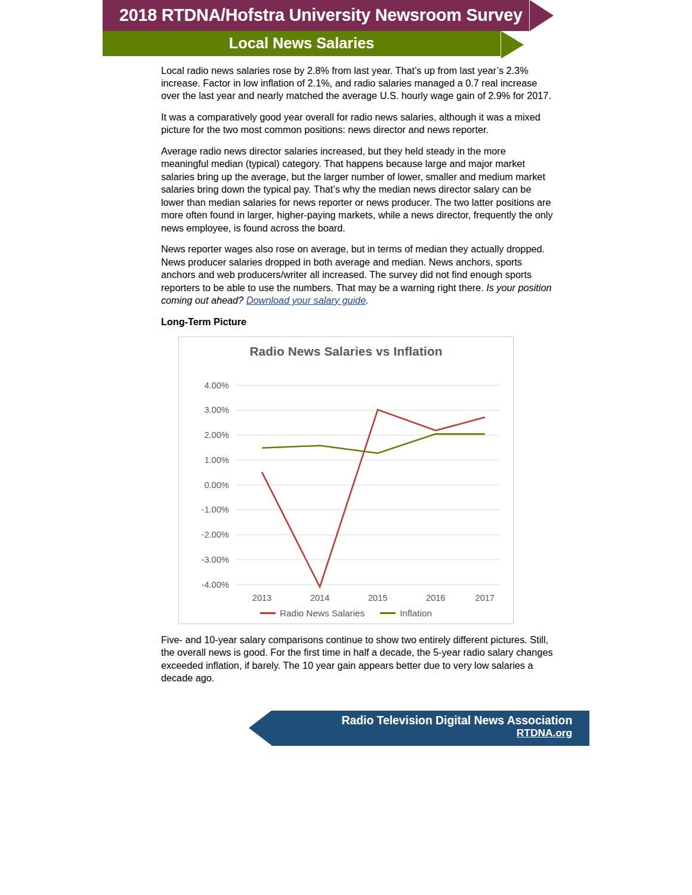2018 RTDNA/Hofstra University Newsroom Survey
Local News Salaries
Local radio news salaries rose by 2.8% from last year. That’s up from last year’s 2.3% increase. Factor in low inflation of 2.1%, and radio salaries managed a 0.7 real increase over the last year and nearly matched the average U.S. hourly wage gain of 2.9% for 2017.
It was a comparatively good year overall for radio news salaries, although it was a mixed picture for the two most common positions: news director and news reporter.
Average radio news director salaries increased, but they held steady in the more meaningful median (typical) category. That happens because large and major market salaries bring up the average, but the larger number of lower, smaller and medium market salaries bring down the typical pay. That’s why the median news director salary can be lower than median salaries for news reporter or news producer. The two latter positions are more often found in larger, higher-paying markets, while a news director, frequently the only news employee, is found across the board.
News reporter wages also rose on average, but in terms of median they actually dropped. News producer salaries dropped in both average and median. News anchors, sports anchors and web producers/writer all increased. The survey did not find enough sports reporters to be able to use the numbers. That may be a warning right there. Is your position coming out ahead? Download your salary guide.
Long-Term Picture
Radio News Salaries vs Inflation
4.00% 3.00% 2.00% 1.00% 0.00% -1.00% -2.00% -3.00% -4.00% -5.00% 2013 2014 2015 2016 2017
Radio News Salaries Inflation
Five- and 10-year salary comparisons continue to show two entirely different pictures. Still, the overall news is good. For the first time in half a decade, the 5-year radio salary changes exceeded inflation, if barely. The 10 year gain appears better due to very low salaries a decade ago.
Radio Television Digital News Association
RTDNA.org